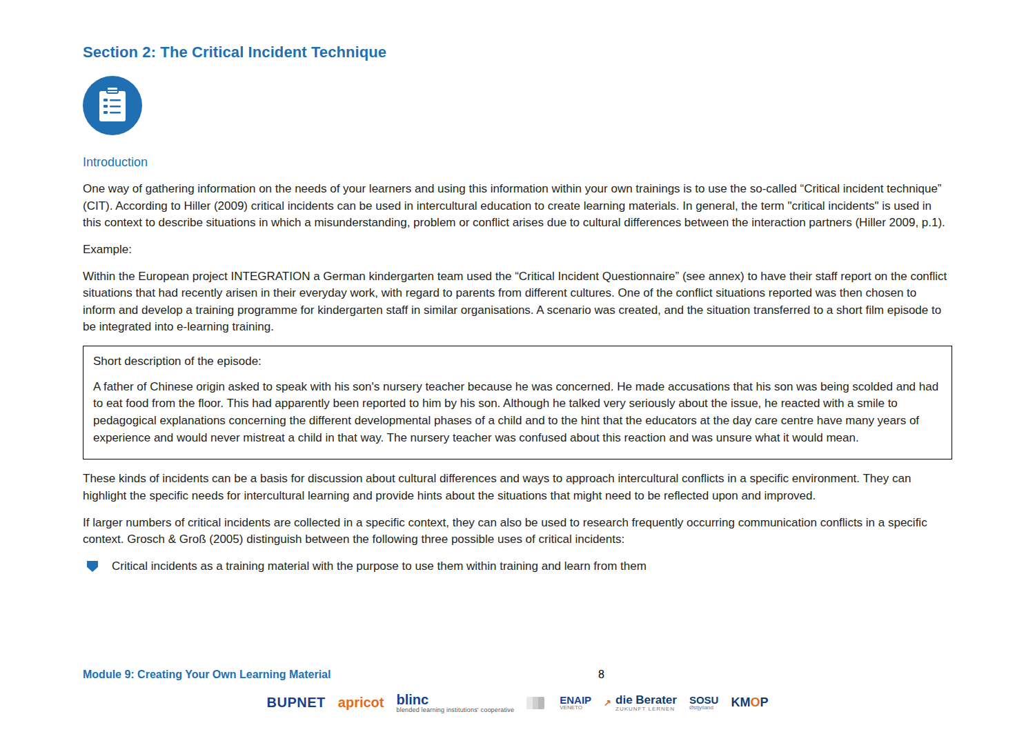Section 2: The Critical Incident Technique
Introduction
One way of gathering information on the needs of your learners and using this information within your own trainings is to use the so-called “Critical incident technique” (CIT). According to Hiller (2009) critical incidents can be used in intercultural education to create learning materials. In general, the term "critical incidents" is used in this context to describe situations in which a misunderstanding, problem or conflict arises due to cultural differences between the interaction partners (Hiller 2009, p.1).
Example:
Within the European project INTEGRATION a German kindergarten team used the “Critical Incident Questionnaire” (see annex) to have their staff report on the conflict situations that had recently arisen in their everyday work, with regard to parents from different cultures. One of the conflict situations reported was then chosen to inform and develop a training programme for kindergarten staff in similar organisations. A scenario was created, and the situation transferred to a short film episode to be integrated into e-learning training.
Short description of the episode:
A father of Chinese origin asked to speak with his son's nursery teacher because he was concerned. He made accusations that his son was being scolded and had to eat food from the floor. This had apparently been reported to him by his son. Although he talked very seriously about the issue, he reacted with a smile to pedagogical explanations concerning the different developmental phases of a child and to the hint that the educators at the day care centre have many years of experience and would never mistreat a child in that way. The nursery teacher was confused about this reaction and was unsure what it would mean.
These kinds of incidents can be a basis for discussion about cultural differences and ways to approach intercultural conflicts in a specific environment. They can highlight the specific needs for intercultural learning and provide hints about the situations that might need to be reflected upon and improved.
If larger numbers of critical incidents are collected in a specific context, they can also be used to research frequently occurring communication conflicts in a specific context. Grosch & Groß (2005) distinguish between the following three possible uses of critical incidents:
Critical incidents as a training material with the purpose to use them within training and learn from them
Module 9: Creating Your Own Learning Material
8
BUPNET
apricot
blincblended learning institutions' cooperative
ENAIPVENETO
↗ die BeraterZUKUNFT LERNEN
SOSUØstjylland
KMOP